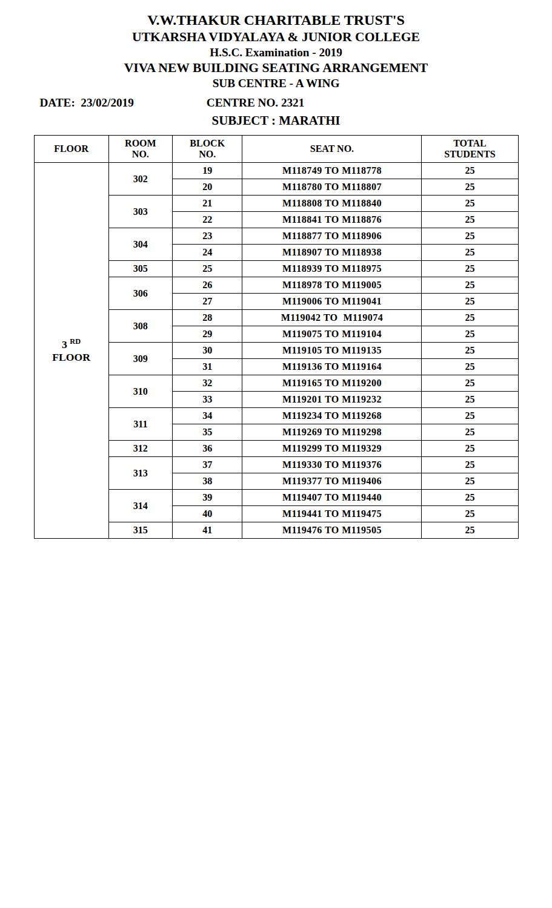V.W.THAKUR CHARITABLE TRUST'S
UTKARSHA VIDYALAYA & JUNIOR COLLEGE
H.S.C. Examination - 2019
VIVA NEW BUILDING SEATING ARRANGEMENT
SUB CENTRE - A WING
DATE: 23/02/2019 CENTRE NO. 2321
SUBJECT : MARATHI
| FLOOR | ROOM NO. | BLOCK NO. | SEAT NO. | TOTAL STUDENTS |
| --- | --- | --- | --- | --- |
| 3 RD FLOOR | 302 | 19 | M118749 TO M118778 | 25 |
| 20 | M118780 TO M118807 | 25 |
| 303 | 21 | M118808 TO M118840 | 25 |
| 22 | M118841 TO M118876 | 25 |
| 304 | 23 | M118877 TO M118906 | 25 |
| 24 | M118907 TO M118938 | 25 |
| 305 | 25 | M118939 TO M118975 | 25 |
| 306 | 26 | M118978 TO M119005 | 25 |
| 27 | M119006 TO M119041 | 25 |
| 308 | 28 | M119042 TO M119074 | 25 |
| 29 | M119075 TO M119104 | 25 |
| 309 | 30 | M119105 TO M119135 | 25 |
| 31 | M119136 TO M119164 | 25 |
| 310 | 32 | M119165 TO M119200 | 25 |
| 33 | M119201 TO M119232 | 25 |
| 311 | 34 | M119234 TO M119268 | 25 |
| 35 | M119269 TO M119298 | 25 |
| 312 | 36 | M119299 TO M119329 | 25 |
| 313 | 37 | M119330 TO M119376 | 25 |
| 38 | M119377 TO M119406 | 25 |
| 314 | 39 | M119407 TO M119440 | 25 |
| 40 | M119441 TO M119475 | 25 |
| 315 | 41 | M119476 TO M119505 | 25 |